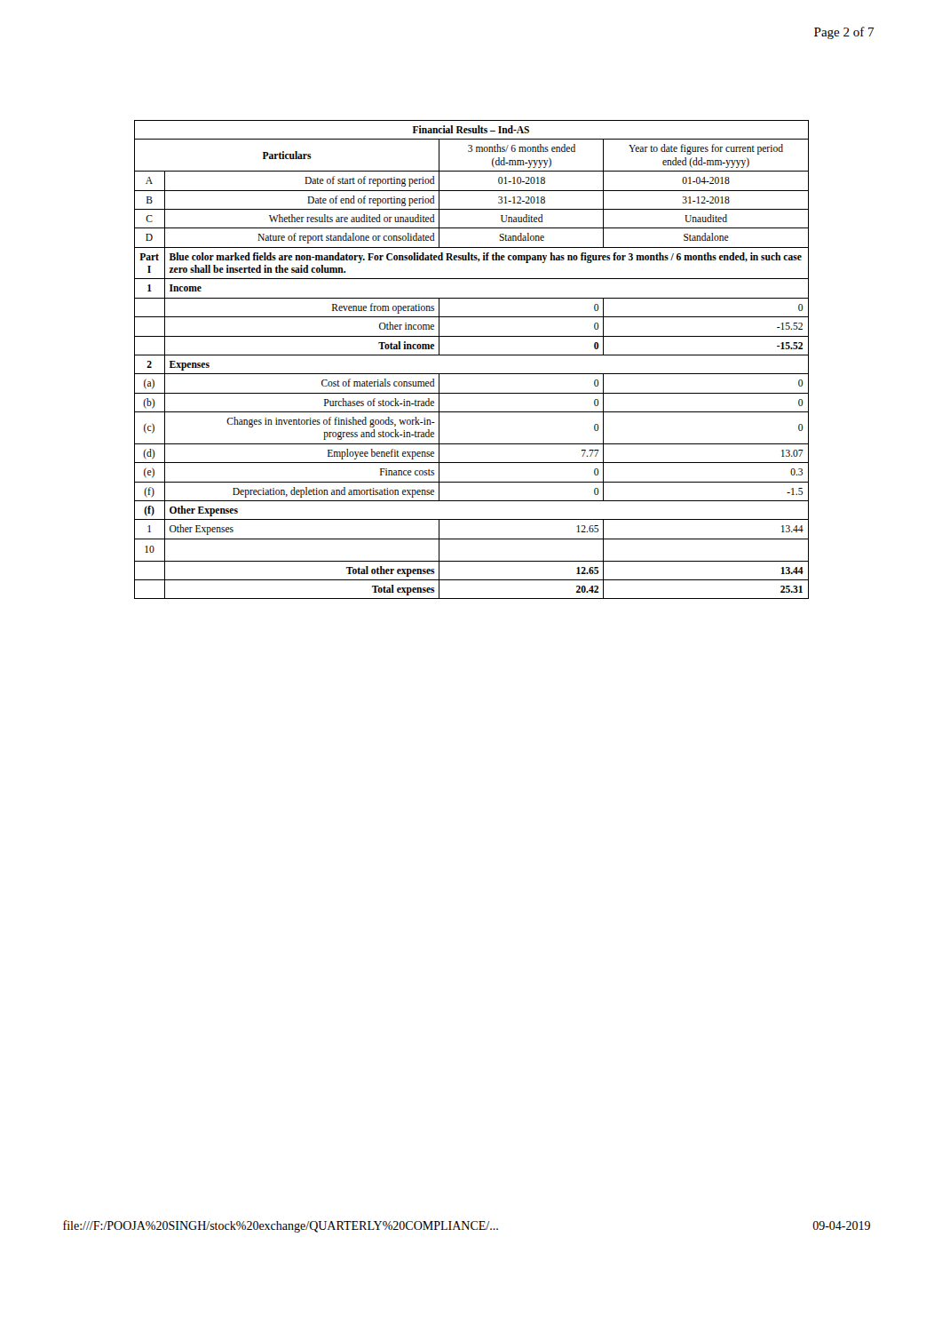Page 2 of 7
| Financial Results – Ind-AS |
| Particulars | 3 months/ 6 months ended (dd-mm-yyyy) | Year to date figures for current period ended (dd-mm-yyyy) |
| A | Date of start of reporting period | 01-10-2018 | 01-04-2018 |
| B | Date of end of reporting period | 31-12-2018 | 31-12-2018 |
| C | Whether results are audited or unaudited | Unaudited | Unaudited |
| D | Nature of report standalone or consolidated | Standalone | Standalone |
| Part I | Blue color marked fields are non-mandatory. For Consolidated Results, if the company has no figures for 3 months / 6 months ended, in such case zero shall be inserted in the said column. |
| 1 | Income |
| | Revenue from operations | 0 | 0 |
| | Other income | 0 | -15.52 |
| | Total income | 0 | -15.52 |
| 2 | Expenses |
| (a) | Cost of materials consumed | 0 | 0 |
| (b) | Purchases of stock-in-trade | 0 | 0 |
| (c) | Changes in inventories of finished goods, work-in- progress and stock-in-trade | 0 | 0 |
| (d) | Employee benefit expense | 7.77 | 13.07 |
| (e) | Finance costs | 0 | 0.3 |
| (f) | Depreciation, depletion and amortisation expense | 0 | -1.5 |
| (f) | Other Expenses |
| 1 | Other Expenses | 12.65 | 13.44 |
| 10 | | | |
| | Total other expenses | 12.65 | 13.44 |
| | Total expenses | 20.42 | 25.31 |
file:///F:/POOJA%20SINGH/stock%20exchange/QUARTERLY%20COMPLIANCE/... 09-04-2019